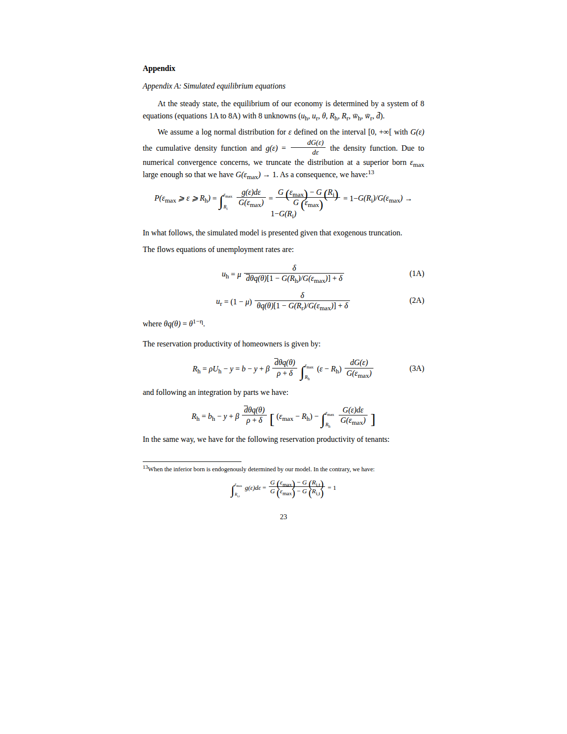Appendix
Appendix A: Simulated equilibrium equations
At the steady state, the equilibrium of our economy is determined by a system of 8 equations (equations 1A to 8A) with 8 unknowns (uh, ur, θ, Rh, Rr, w̄h, w̄r, d̄).
We assume a log normal distribution for ε defined on the interval [0, +∞[ with G(ε) the cumulative density function and g(ε) = dG(ε) dε the density function. Due to numerical convergence concerns, we truncate the distribution at a superior born εmax large enough so that we have G(εmax) → 1. As a consequence, we have:13
P(εmax ⩾ ε ⩾ Rh) = ∫εmax Ri g(ε)dε G(εmax) = G (εmax) − G (Ri) G (εmax) = 1−G(Ri)/G(εmax) → 1−G(Ri)
In what follows, the simulated model is presented given that exogenous truncation.
The flows equations of unemployment rates are:
uh = μ δdθq(θ)[1 − G(Rh)/G(εmax)] + δ (1A)
ur = (1 − μ) δθq(θ)[1 − G(Rr)/G(εmax)] + δ (2A)
where θq(θ) = θ1−η.
The reservation productivity of homeowners is given by:
Rh = ρUh − y = b − y + β dθq(θ) ρ + δ ∫εmax Rh (ε − Rh) dG(ε) G(εmax) (3A)
and following an integration by parts we have:
Rh = bh − y + β dθq(θ) ρ + δ [ (εmax − Rh) − ∫εmax Rh G(ε)dε G(εmax) ]
In the same way, we have for the following reservation productivity of tenants:
13When the inferior born is endogenously determined by our model. In the contrary, we have:
∫εmax Ri,t g(ε)dε = G (εmax) − G (Ri,t) G (εmax) − G (Ri,t) = 1
23